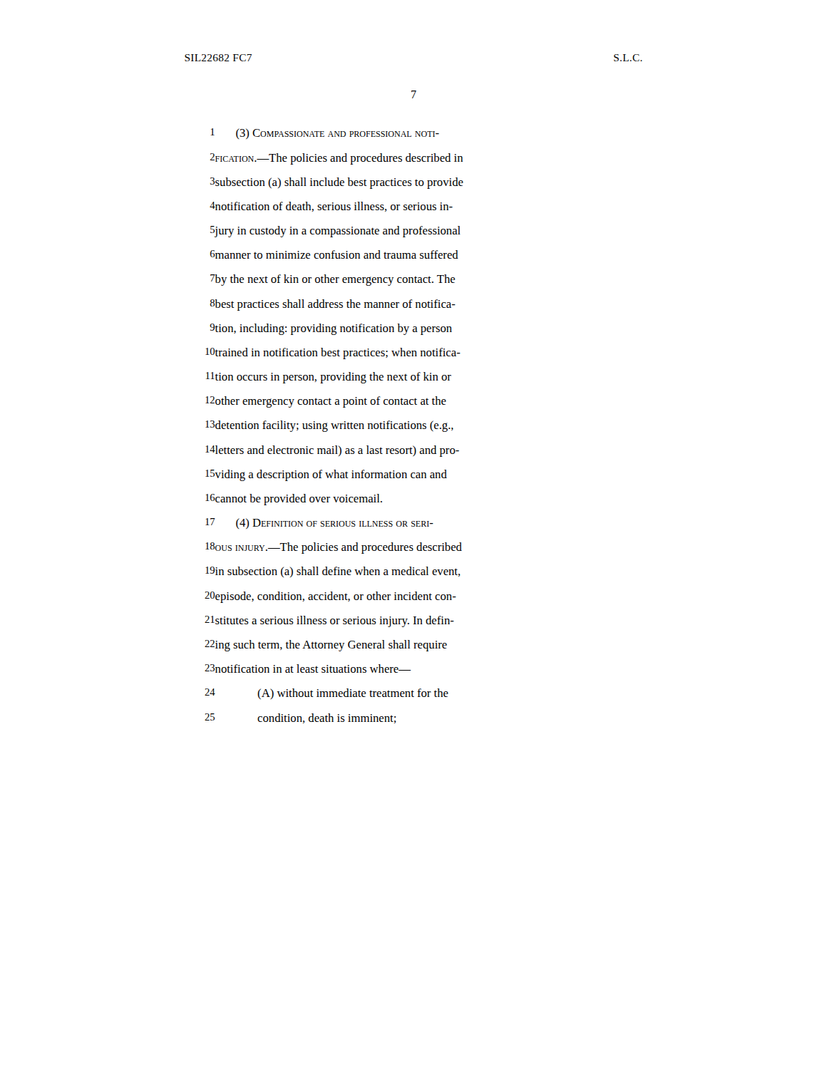SIL22682 FC7 S.L.C.
7
| 1 | (3) Compassionate and professional noti- |
| 2 | fication .—The policies and procedures described in |
| 3 | subsection (a) shall include best practices to provide |
| 4 | notification of death, serious illness, or serious in- |
| 5 | jury in custody in a compassionate and professional |
| 6 | manner to minimize confusion and trauma suffered |
| 7 | by the next of kin or other emergency contact. The |
| 8 | best practices shall address the manner of notifica- |
| 9 | tion, including: providing notification by a person |
| 10 | trained in notification best practices; when notifica- |
| 11 | tion occurs in person, providing the next of kin or |
| 12 | other emergency contact a point of contact at the |
| 13 | detention facility; using written notifications (e.g., |
| 14 | letters and electronic mail) as a last resort) and pro- |
| 15 | viding a description of what information can and |
| 16 | cannot be provided over voicemail. |
| 17 | (4) Definition of serious illness or seri- |
| 18 | ous injury .—The policies and procedures described |
| 19 | in subsection (a) shall define when a medical event, |
| 20 | episode, condition, accident, or other incident con- |
| 21 | stitutes a serious illness or serious injury. In defin- |
| 22 | ing such term, the Attorney General shall require |
| 23 | notification in at least situations where— |
| 24 | (A) without immediate treatment for the |
| 25 | condition, death is imminent; |